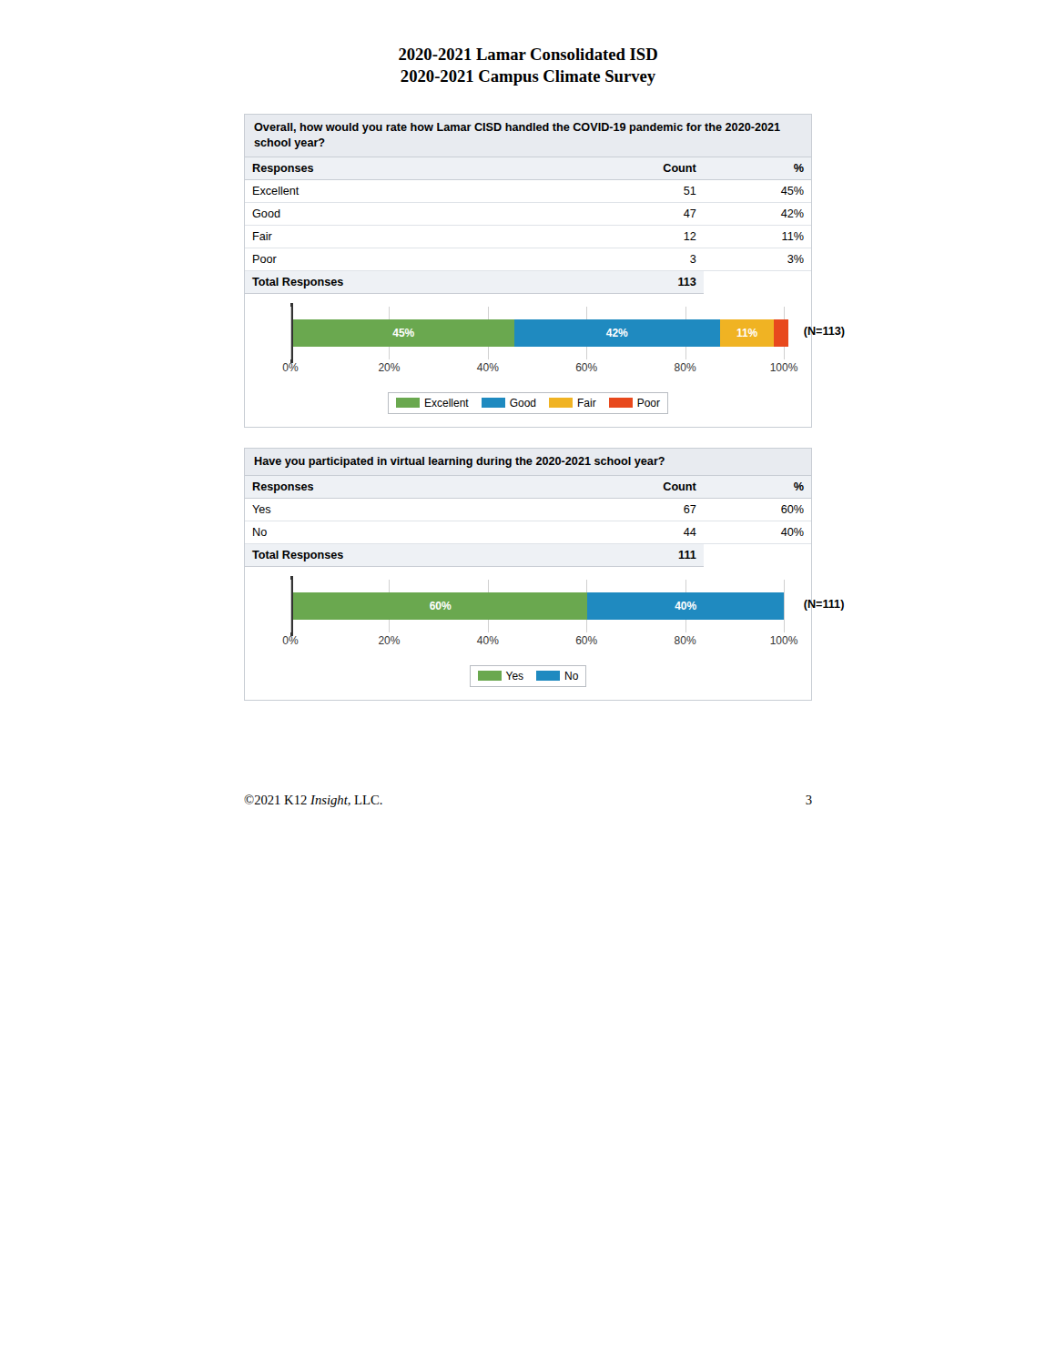2020-2021 Lamar Consolidated ISD
2020-2021 Campus Climate Survey
Overall, how would you rate how Lamar CISD handled the COVID-19 pandemic for the 2020-2021 school year?
| Responses | Count | % |
| --- | --- | --- |
| Excellent | 51 | 45% |
| Good | 47 | 42% |
| Fair | 12 | 11% |
| Poor | 3 | 3% |
| Total Responses | 113 | |
45%
42%
11%
(N=113)
0% 20% 40% 60% 80% 100%
Excellent Good Fair Poor
Have you participated in virtual learning during the 2020-2021 school year?
| Responses | Count | % |
| --- | --- | --- |
| Yes | 67 | 60% |
| No | 44 | 40% |
| Total Responses | 111 | |
60%
40%
(N=111)
0% 20% 40% 60% 80% 100%
Yes No
©2021 K12 Insight, LLC. 3